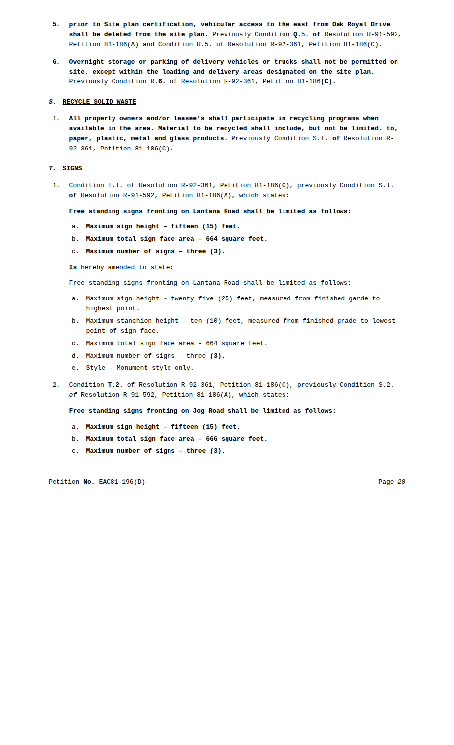5. prior to Site plan certification, vehicular access to the east from Oak Royal Drive shall be deleted from the site plan. Previously Condition Q. 5. of Resolution R-91-592, Petition 81-186(A) and Condition R.5. of Resolution R-92-361, Petition 81-186(C).
6. Overnight storage or parking of delivery vehicles or trucks shall not be permitted on site, except within the loading and delivery areas designated on the site plan. Previously Condition R.6. of Resolution R-92-361, Petition 81-186(C).
S. RECYCLE SOLID WASTE
1. All property owners and/or leasee's shall participate in recycling programs when available in the area. Material to be recycled shall include, but not be limited. to, paper, plastic, metal and glass products. Previously Condition S.l. of Resolution R-92-361, Petition 81-186(C).
T. SIGNS
1. Condition T.l. of Resolution R-92-361, Petition 81-186(C), previously Condition S.l. of Resolution R-91-592, Petition 81-186(A), which states:
Free standing signs fronting on Lantana Road shall be limited as follows:
a. Maximum sign height – fifteen (15) feet.
b. Maximum total sign face area – 664 square feet.
c. Maximum number of signs – three (3).
Is hereby amended to state:
Free standing signs fronting on Lantana Road shall be limited as follows:
a. Maximum sign height - twenty five (25) feet, measured from finished garde to highest point.
b. Maximum stanchion height - ten (10) feet, measured from finished grade to lowest point of sign face.
c. Maximum total sign face area - 664 square feet.
d. Maximum number of signs - three (3).
e. Style - Monument style only.
2. Condition T.2. of Resolution R-92-361, Petition 81-186(C), previously Condition S.2. of Resolution R-91-592, Petition 81-186(A), which states:
Free standing signs fronting on Jog Road shall be limited as follows:
a. Maximum sign height – fifteen (15) feet.
b. Maximum total sign face area – 666 square feet.
c. Maximum number of signs – three (3).
Petition No. EAC81-196(D) Page 20